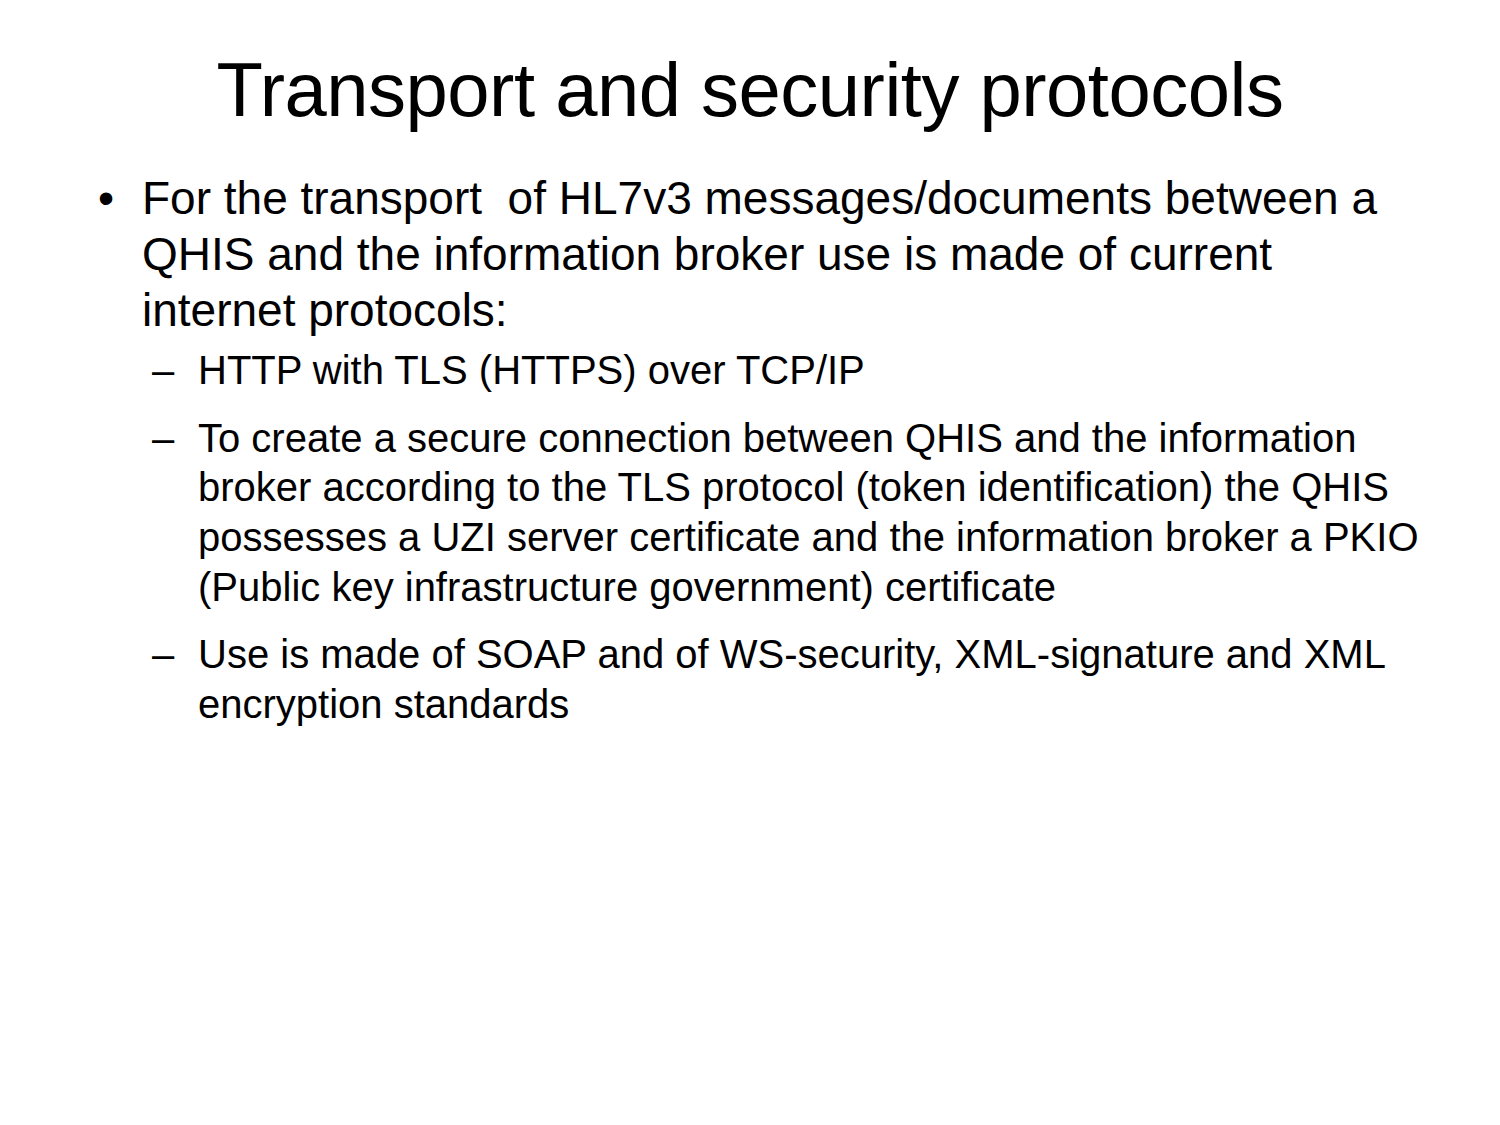Transport and security protocols
For the transport of HL7v3 messages/documents between a QHIS and the information broker use is made of current internet protocols:
HTTP with TLS (HTTPS) over TCP/IP
To create a secure connection between QHIS and the information broker according to the TLS protocol (token identification) the QHIS possesses a UZI server certificate and the information broker a PKIO (Public key infrastructure government) certificate
Use is made of SOAP and of WS-security, XML-signature and XML encryption standards